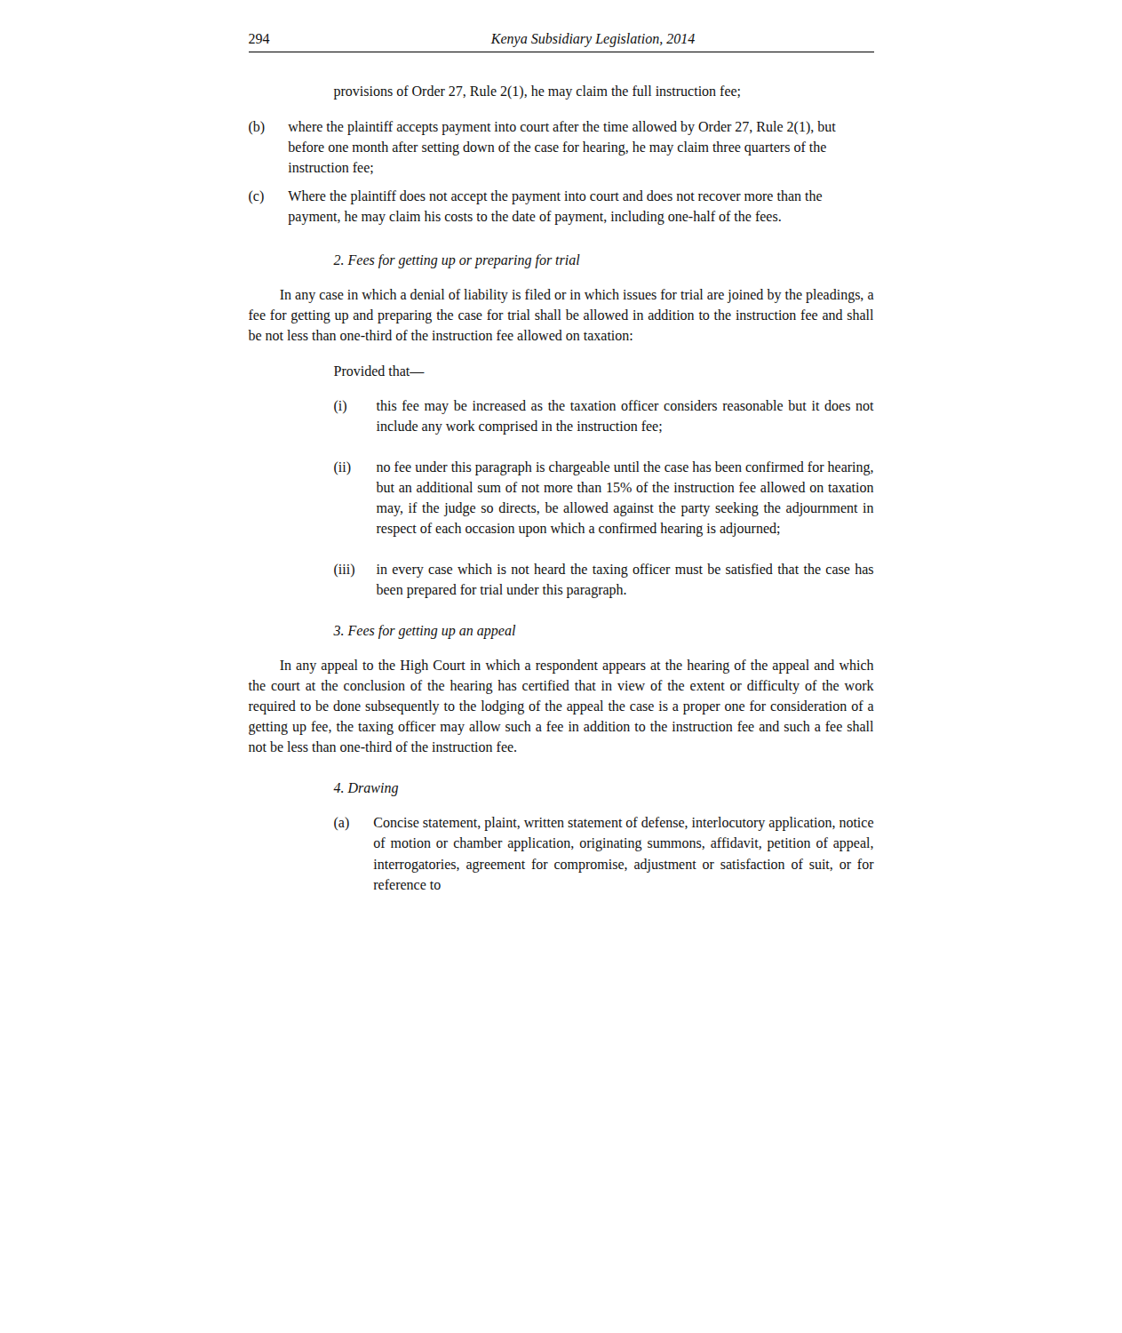294 Kenya Subsidiary Legislation, 2014
provisions of Order 27, Rule 2(1), he may claim the full instruction fee;
(b) where the plaintiff accepts payment into court after the time allowed by Order 27, Rule 2(1), but before one month after setting down of the case for hearing, he may claim three quarters of the instruction fee;
(c) Where the plaintiff does not accept the payment into court and does not recover more than the payment, he may claim his costs to the date of payment, including one-half of the fees.
2. Fees for getting up or preparing for trial
In any case in which a denial of liability is filed or in which issues for trial are joined by the pleadings, a fee for getting up and preparing the case for trial shall be allowed in addition to the instruction fee and shall be not less than one-third of the instruction fee allowed on taxation:
Provided that—
(i) this fee may be increased as the taxation officer considers reasonable but it does not include any work comprised in the instruction fee;
(ii) no fee under this paragraph is chargeable until the case has been confirmed for hearing, but an additional sum of not more than 15% of the instruction fee allowed on taxation may, if the judge so directs, be allowed against the party seeking the adjournment in respect of each occasion upon which a confirmed hearing is adjourned;
(iii) in every case which is not heard the taxing officer must be satisfied that the case has been prepared for trial under this paragraph.
3. Fees for getting up an appeal
In any appeal to the High Court in which a respondent appears at the hearing of the appeal and which the court at the conclusion of the hearing has certified that in view of the extent or difficulty of the work required to be done subsequently to the lodging of the appeal the case is a proper one for consideration of a getting up fee, the taxing officer may allow such a fee in addition to the instruction fee and such a fee shall not be less than one-third of the instruction fee.
4. Drawing
(a) Concise statement, plaint, written statement of defense, interlocutory application, notice of motion or chamber application, originating summons, affidavit, petition of appeal, interrogatories, agreement for compromise, adjustment or satisfaction of suit, or for reference to